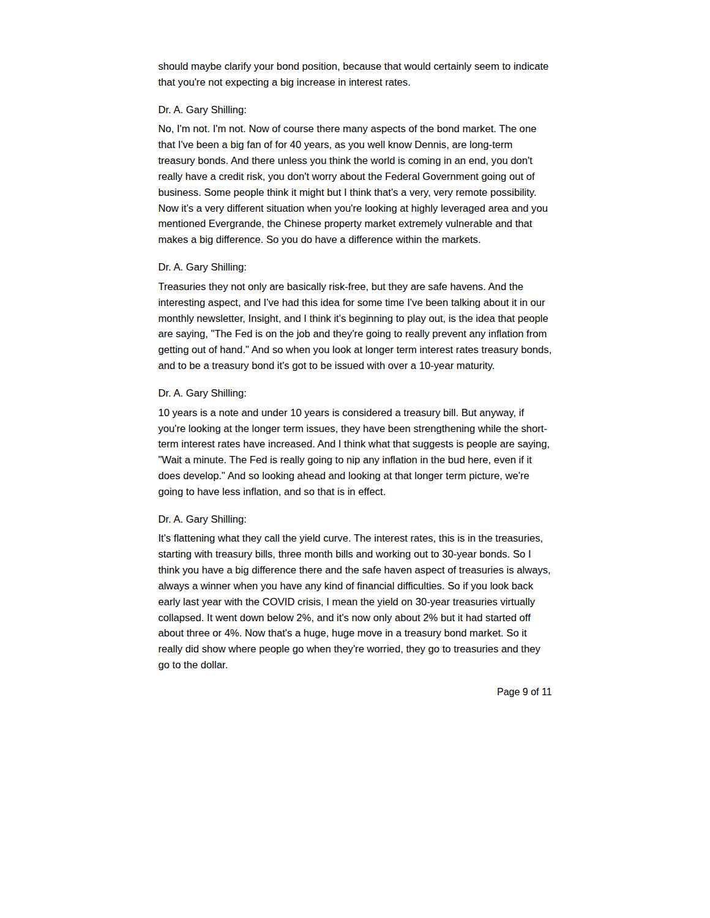should maybe clarify your bond position, because that would certainly seem to indicate that you're not expecting a big increase in interest rates.
Dr. A. Gary Shilling:
No, I'm not. I'm not. Now of course there many aspects of the bond market. The one that I've been a big fan of for 40 years, as you well know Dennis, are long-term treasury bonds. And there unless you think the world is coming in an end, you don't really have a credit risk, you don't worry about the Federal Government going out of business. Some people think it might but I think that's a very, very remote possibility. Now it's a very different situation when you're looking at highly leveraged area and you mentioned Evergrande, the Chinese property market extremely vulnerable and that makes a big difference. So you do have a difference within the markets.
Dr. A. Gary Shilling:
Treasuries they not only are basically risk-free, but they are safe havens. And the interesting aspect, and I've had this idea for some time I've been talking about it in our monthly newsletter, Insight, and I think it's beginning to play out, is the idea that people are saying, "The Fed is on the job and they're going to really prevent any inflation from getting out of hand." And so when you look at longer term interest rates treasury bonds, and to be a treasury bond it's got to be issued with over a 10-year maturity.
Dr. A. Gary Shilling:
10 years is a note and under 10 years is considered a treasury bill. But anyway, if you're looking at the longer term issues, they have been strengthening while the short-term interest rates have increased. And I think what that suggests is people are saying, "Wait a minute. The Fed is really going to nip any inflation in the bud here, even if it does develop." And so looking ahead and looking at that longer term picture, we're going to have less inflation, and so that is in effect.
Dr. A. Gary Shilling:
It's flattening what they call the yield curve. The interest rates, this is in the treasuries, starting with treasury bills, three month bills and working out to 30-year bonds. So I think you have a big difference there and the safe haven aspect of treasuries is always, always a winner when you have any kind of financial difficulties. So if you look back early last year with the COVID crisis, I mean the yield on 30-year treasuries virtually collapsed. It went down below 2%, and it's now only about 2% but it had started off about three or 4%. Now that's a huge, huge move in a treasury bond market. So it really did show where people go when they're worried, they go to treasuries and they go to the dollar.
Page 9 of 11